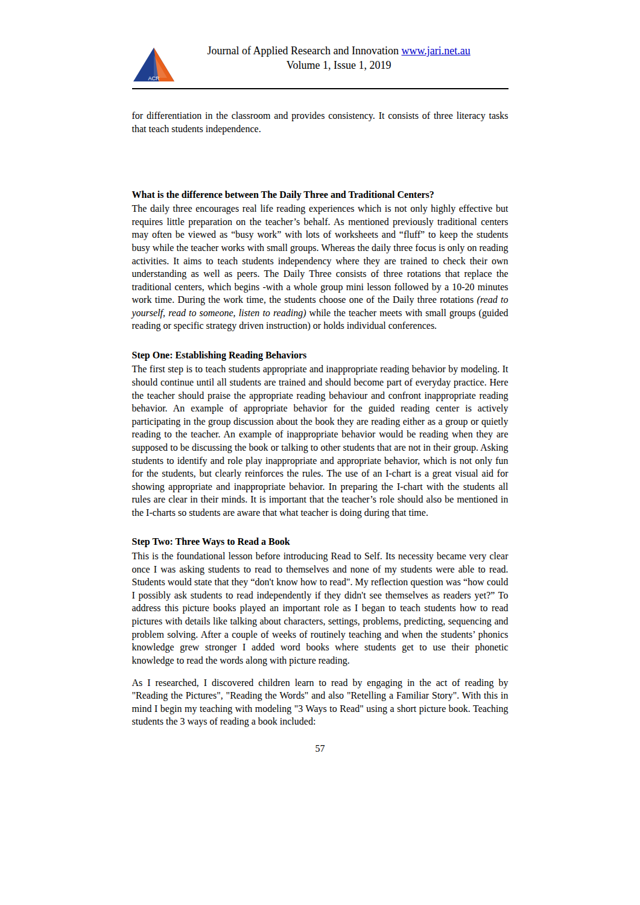ACR
Journal of Applied Research and Innovation www.jari.net.au
Volume 1, Issue 1, 2019
for differentiation in the classroom and provides consistency. It consists of three literacy tasks that teach students independence.
What is the difference between The Daily Three and Traditional Centers?
The daily three encourages real life reading experiences which is not only highly effective but requires little preparation on the teacher’s behalf. As mentioned previously traditional centers may often be viewed as “busy work” with lots of worksheets and “fluff” to keep the students busy while the teacher works with small groups. Whereas the daily three focus is only on reading activities. It aims to teach students independency where they are trained to check their own understanding as well as peers. The Daily Three consists of three rotations that replace the traditional centers, which begins -with a whole group mini lesson followed by a 10-20 minutes work time. During the work time, the students choose one of the Daily three rotations (read to yourself, read to someone, listen to reading) while the teacher meets with small groups (guided reading or specific strategy driven instruction) or holds individual conferences.
Step One: Establishing Reading Behaviors
The first step is to teach students appropriate and inappropriate reading behavior by modeling. It should continue until all students are trained and should become part of everyday practice. Here the teacher should praise the appropriate reading behaviour and confront inappropriate reading behavior. An example of appropriate behavior for the guided reading center is actively participating in the group discussion about the book they are reading either as a group or quietly reading to the teacher. An example of inappropriate behavior would be reading when they are supposed to be discussing the book or talking to other students that are not in their group. Asking students to identify and role play inappropriate and appropriate behavior, which is not only fun for the students, but clearly reinforces the rules. The use of an I-chart is a great visual aid for showing appropriate and inappropriate behavior. In preparing the I-chart with the students all rules are clear in their minds. It is important that the teacher’s role should also be mentioned in the I-charts so students are aware that what teacher is doing during that time.
Step Two: Three Ways to Read a Book
This is the foundational lesson before introducing Read to Self. Its necessity became very clear once I was asking students to read to themselves and none of my students were able to read. Students would state that they “don't know how to read". My reflection question was “how could I possibly ask students to read independently if they didn't see themselves as readers yet?” To address this picture books played an important role as I began to teach students how to read pictures with details like talking about characters, settings, problems, predicting, sequencing and problem solving. After a couple of weeks of routinely teaching and when the students’ phonics knowledge grew stronger I added word books where students get to use their phonetic knowledge to read the words along with picture reading.
As I researched, I discovered children learn to read by engaging in the act of reading by "Reading the Pictures", "Reading the Words" and also "Retelling a Familiar Story". With this in mind I begin my teaching with modeling "3 Ways to Read" using a short picture book. Teaching students the 3 ways of reading a book included:
57